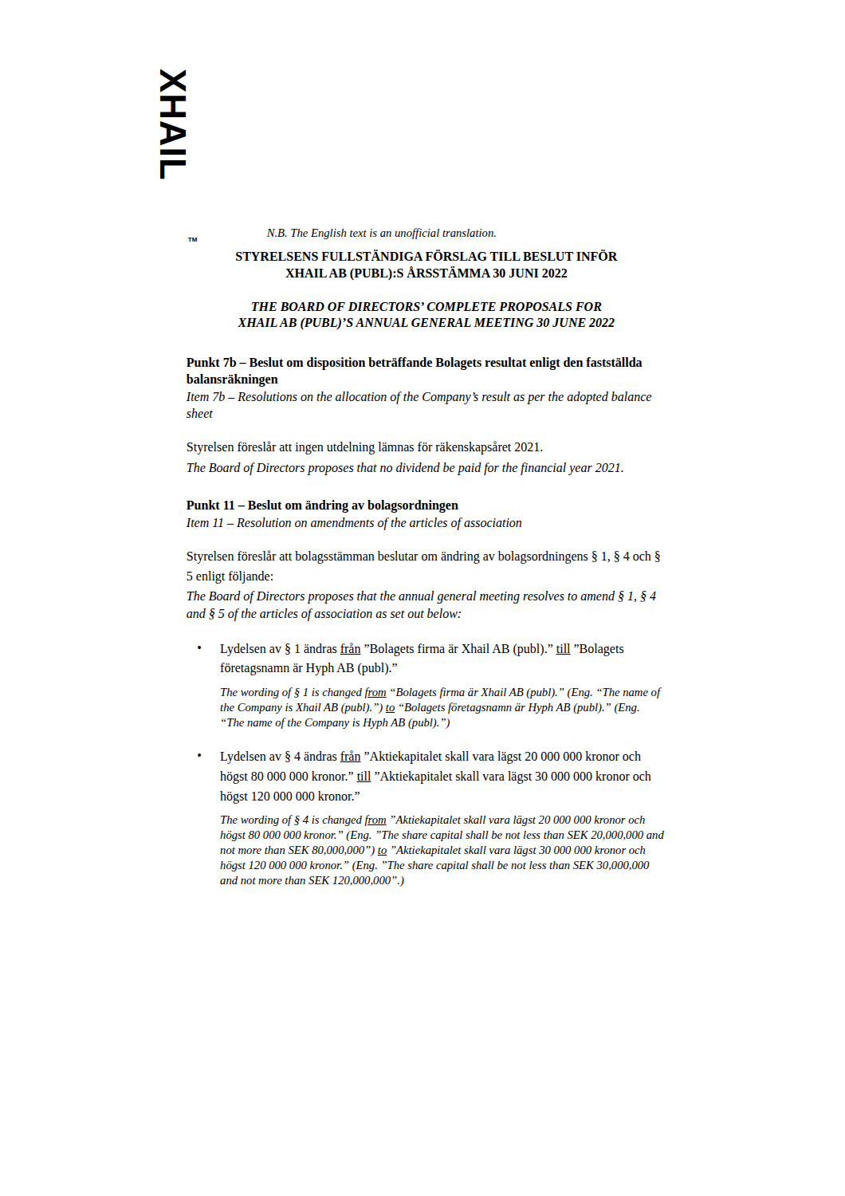XHAIL
TM
N.B. The English text is an unofficial translation.
STYRELSENS FULLSTÄNDIGA FÖRSLAG TILL BESLUT INFÖR
XHAIL AB (PUBL):S ÅRSSTÄMMA 30 JUNI 2022
THE BOARD OF DIRECTORS’ COMPLETE PROPOSALS FOR
XHAIL AB (PUBL)’S ANNUAL GENERAL MEETING 30 JUNE 2022
Punkt 7b – Beslut om disposition beträffande Bolagets resultat enligt den fastställda balansräkningen
Item 7b – Resolutions on the allocation of the Company’s result as per the adopted balance sheet
Styrelsen föreslår att ingen utdelning lämnas för räkenskapsåret 2021.
The Board of Directors proposes that no dividend be paid for the financial year 2021.
Punkt 11 – Beslut om ändring av bolagsordningen
Item 11 – Resolution on amendments of the articles of association
Styrelsen föreslår att bolagsstämman beslutar om ändring av bolagsordningens § 1, § 4 och § 5 enligt följande:
The Board of Directors proposes that the annual general meeting resolves to amend § 1, § 4 and § 5 of the articles of association as set out below:
Lydelsen av § 1 ändras från ”Bolagets firma är Xhail AB (publ).” till ”Bolagets företagsnamn är Hyph AB (publ).”
The wording of § 1 is changed from “Bolagets firma är Xhail AB (publ).” (Eng. “The name of the Company is Xhail AB (publ).”) to “Bolagets företagsnamn är Hyph AB (publ).” (Eng. “The name of the Company is Hyph AB (publ).”)
Lydelsen av § 4 ändras från ”Aktiekapitalet skall vara lägst 20 000 000 kronor och högst 80 000 000 kronor.” till ”Aktiekapitalet skall vara lägst 30 000 000 kronor och högst 120 000 000 kronor.”
The wording of § 4 is changed from ”Aktiekapitalet skall vara lägst 20 000 000 kronor och högst 80 000 000 kronor.” (Eng. ”The share capital shall be not less than SEK 20,000,000 and not more than SEK 80,000,000”) to ”Aktiekapitalet skall vara lägst 30 000 000 kronor och högst 120 000 000 kronor.” (Eng. ”The share capital shall be not less than SEK 30,000,000 and not more than SEK 120,000,000”.)